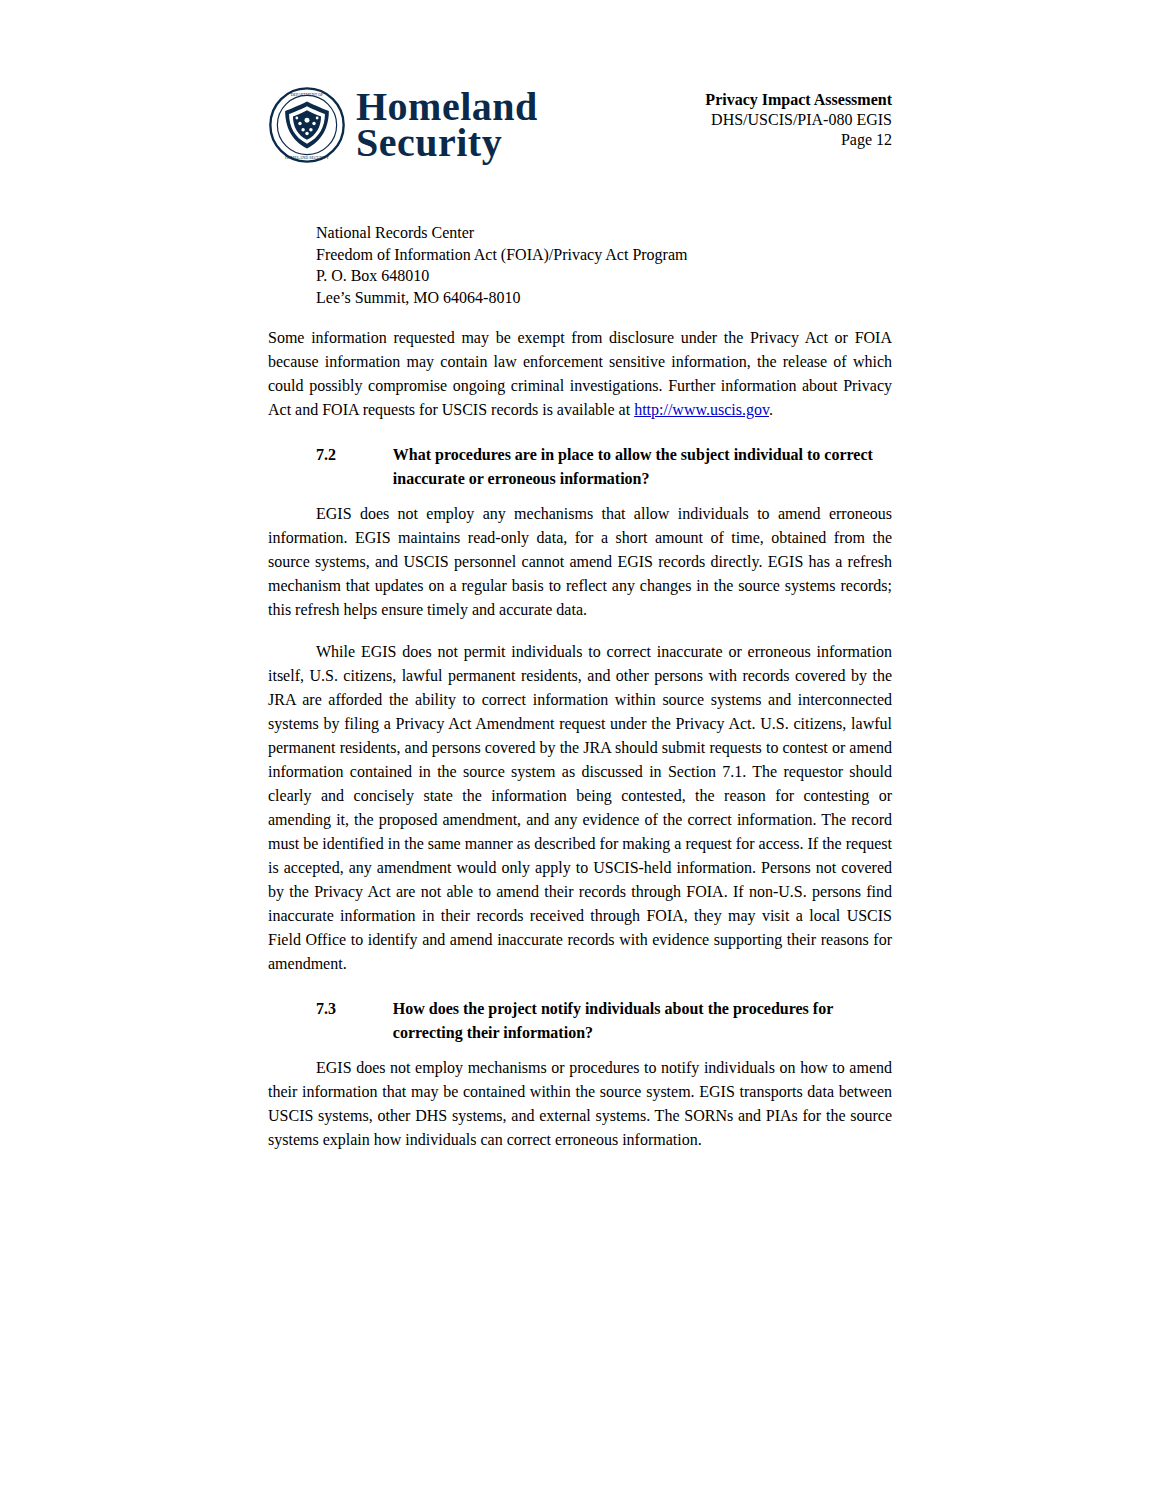DEPARTMENT OF HOMELAND SECURITY
Homeland Security
Privacy Impact Assessment
DHS/USCIS/PIA-080 EGIS
Page 12
National Records Center
Freedom of Information Act (FOIA)/Privacy Act Program
P. O. Box 648010
Lee’s Summit, MO 64064-8010
Some information requested may be exempt from disclosure under the Privacy Act or FOIA because information may contain law enforcement sensitive information, the release of which could possibly compromise ongoing criminal investigations. Further information about Privacy Act and FOIA requests for USCIS records is available at http://www.uscis.gov.
7.2 What procedures are in place to allow the subject individual to correct inaccurate or erroneous information?
EGIS does not employ any mechanisms that allow individuals to amend erroneous information. EGIS maintains read-only data, for a short amount of time, obtained from the source systems, and USCIS personnel cannot amend EGIS records directly. EGIS has a refresh mechanism that updates on a regular basis to reflect any changes in the source systems records; this refresh helps ensure timely and accurate data.
While EGIS does not permit individuals to correct inaccurate or erroneous information itself, U.S. citizens, lawful permanent residents, and other persons with records covered by the JRA are afforded the ability to correct information within source systems and interconnected systems by filing a Privacy Act Amendment request under the Privacy Act. U.S. citizens, lawful permanent residents, and persons covered by the JRA should submit requests to contest or amend information contained in the source system as discussed in Section 7.1. The requestor should clearly and concisely state the information being contested, the reason for contesting or amending it, the proposed amendment, and any evidence of the correct information. The record must be identified in the same manner as described for making a request for access. If the request is accepted, any amendment would only apply to USCIS-held information. Persons not covered by the Privacy Act are not able to amend their records through FOIA. If non-U.S. persons find inaccurate information in their records received through FOIA, they may visit a local USCIS Field Office to identify and amend inaccurate records with evidence supporting their reasons for amendment.
7.3 How does the project notify individuals about the procedures for correcting their information?
EGIS does not employ mechanisms or procedures to notify individuals on how to amend their information that may be contained within the source system. EGIS transports data between USCIS systems, other DHS systems, and external systems. The SORNs and PIAs for the source systems explain how individuals can correct erroneous information.